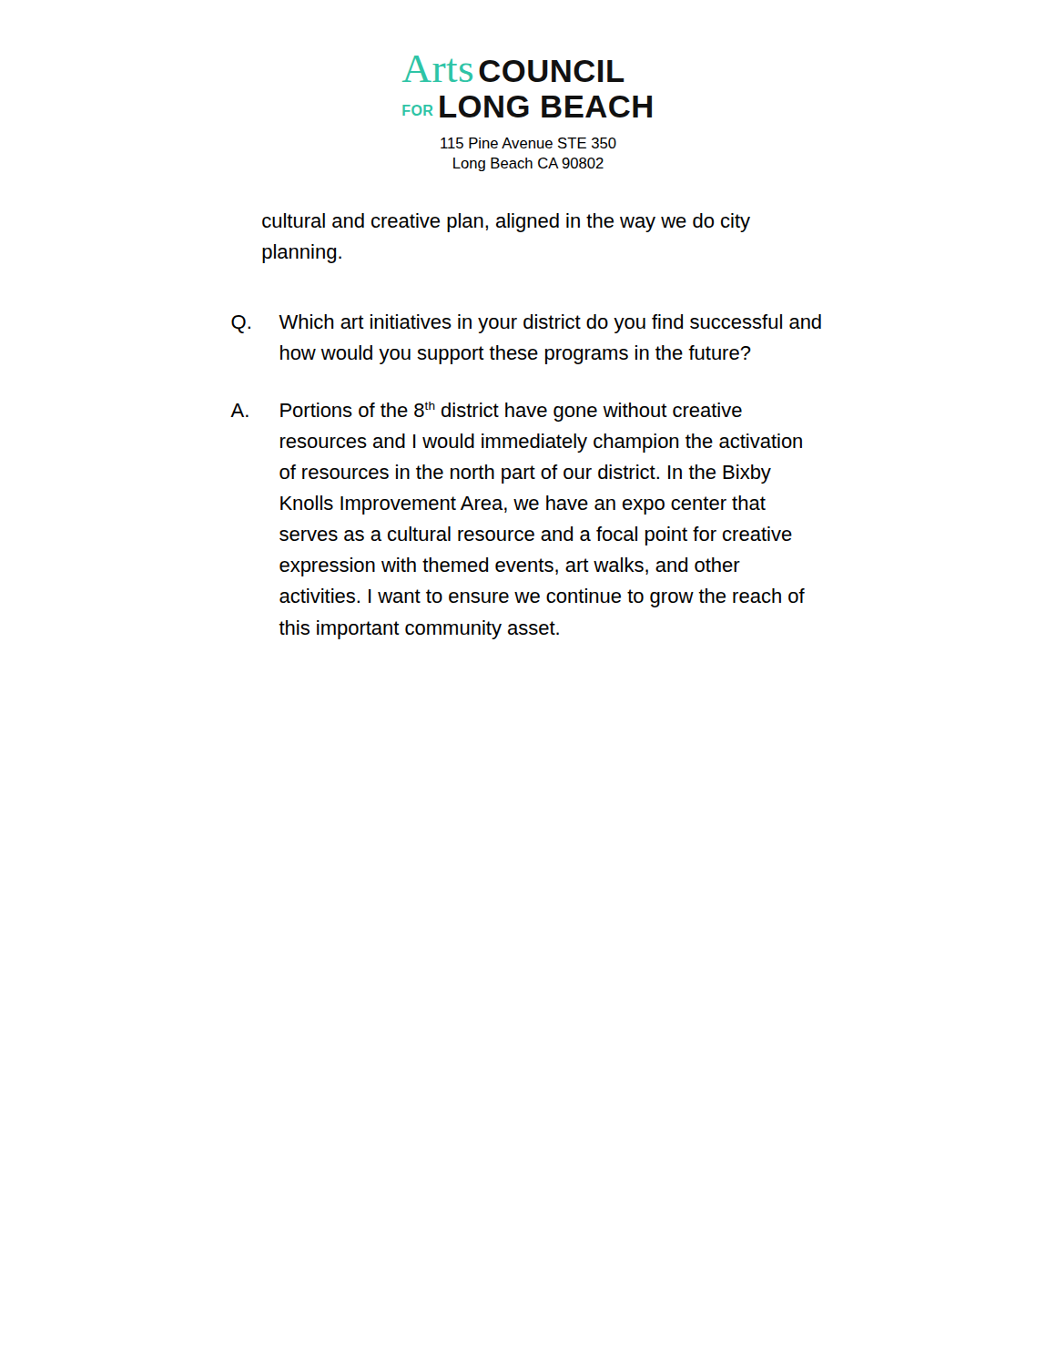Arts COUNCIL
FOR LONG BEACH
115 Pine Avenue STE 350
Long Beach CA 90802
cultural and creative plan, aligned in the way we do city planning.
Q. Which art initiatives in your district do you find successful and how would you support these programs in the future?
A. Portions of the 8th district have gone without creative resources and I would immediately champion the activation of resources in the north part of our district. In the Bixby Knolls Improvement Area, we have an expo center that serves as a cultural resource and a focal point for creative expression with themed events, art walks, and other activities. I want to ensure we continue to grow the reach of this important community asset.